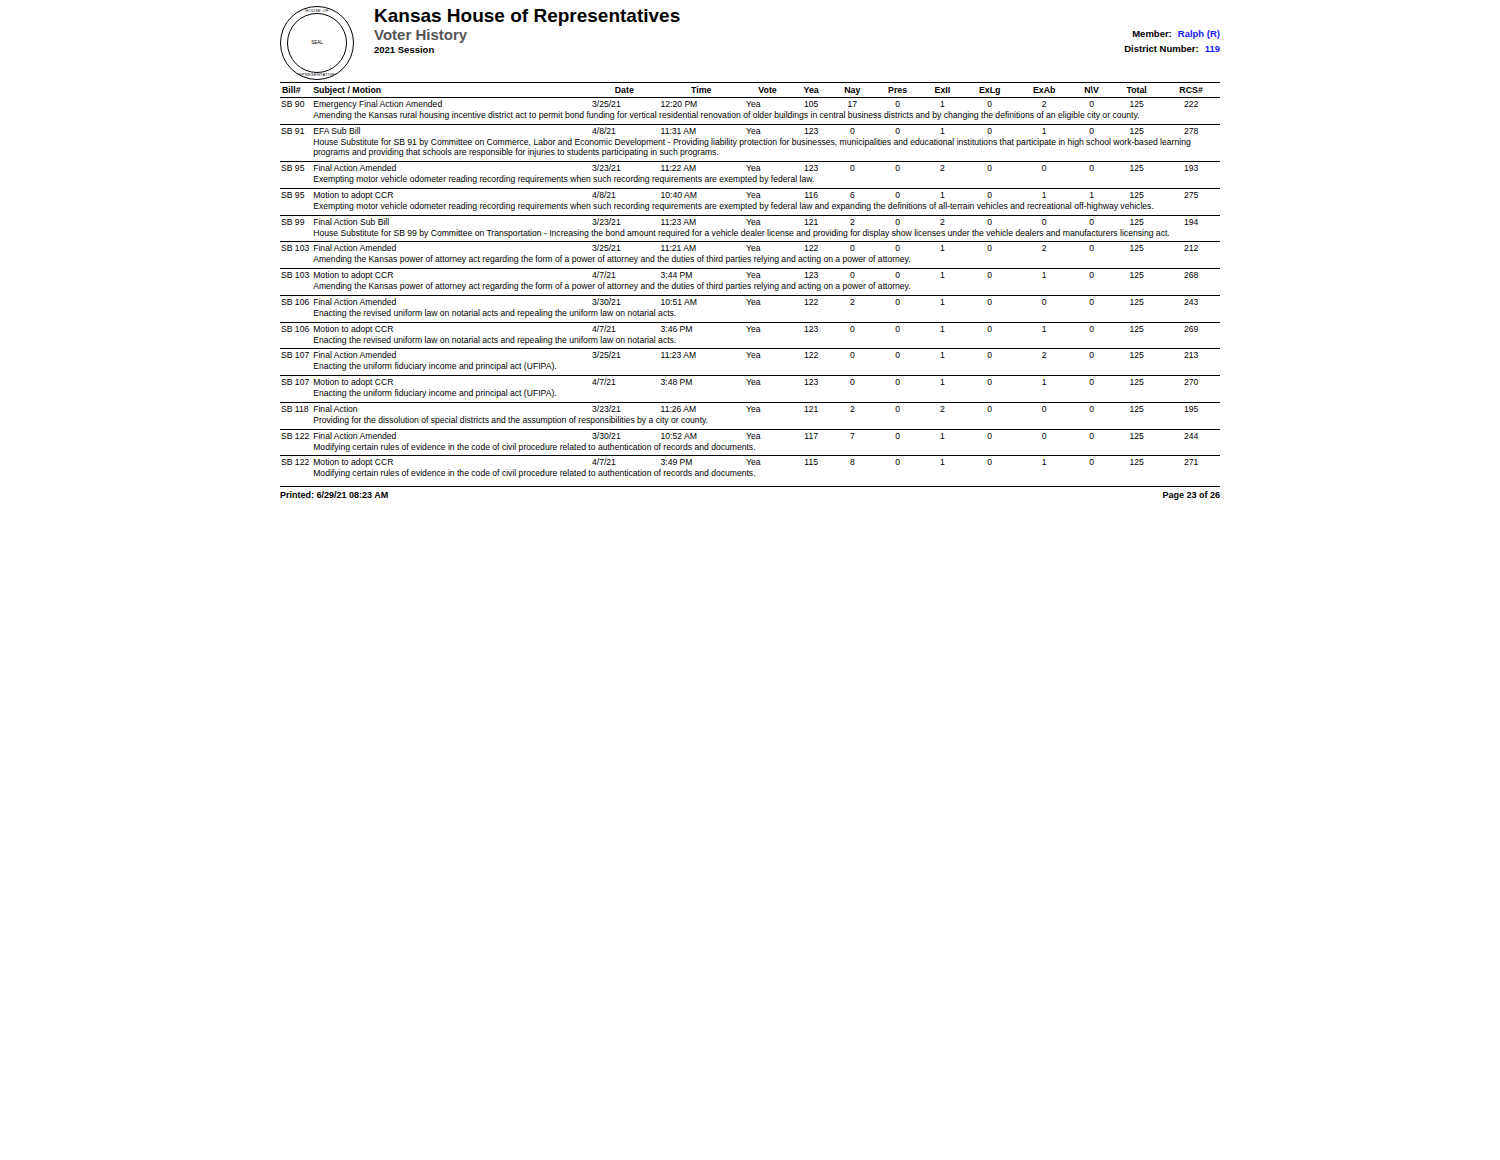HOUSE OF
SEAL
REPRESENTATIVES
Kansas House of Representatives
Voter History
2021 Session
Member: Ralph (R)
District Number: 119
| Bill# | Subject / Motion | Date | Time | Vote | Yea | Nay | Pres | ExII | ExLg | ExAb | N\V | Total | RCS# |
| --- | --- | --- | --- | --- | --- | --- | --- | --- | --- | --- | --- | --- | --- |
| SB 90 | Emergency Final Action Amended | 3/25/21 | 12:20 PM | Yea | 105 | 17 | 0 | 1 | 0 | 2 | 0 | 125 | 222 |
| | Amending the Kansas rural housing incentive district act to permit bond funding for vertical residential renovation of older buildings in central business districts and by changing the definitions of an eligible city or county. |
| SB 91 | EFA Sub Bill | 4/8/21 | 11:31 AM | Yea | 123 | 0 | 0 | 1 | 0 | 1 | 0 | 125 | 278 |
| | House Substitute for SB 91 by Committee on Commerce, Labor and Economic Development - Providing liability protection for businesses, municipalities and educational institutions that participate in high school work-based learning programs and providing that schools are responsible for injuries to students participating in such programs. |
| SB 95 | Final Action Amended | 3/23/21 | 11:22 AM | Yea | 123 | 0 | 0 | 2 | 0 | 0 | 0 | 125 | 193 |
| | Exempting motor vehicle odometer reading recording requirements when such recording requirements are exempted by federal law. |
| SB 95 | Motion to adopt CCR | 4/8/21 | 10:40 AM | Yea | 116 | 6 | 0 | 1 | 0 | 1 | 1 | 125 | 275 |
| | Exempting motor vehicle odometer reading recording requirements when such recording requirements are exempted by federal law and expanding the definitions of all-terrain vehicles and recreational off-highway vehicles. |
| SB 99 | Final Action Sub Bill | 3/23/21 | 11:23 AM | Yea | 121 | 2 | 0 | 2 | 0 | 0 | 0 | 125 | 194 |
| | House Substitute for SB 99 by Committee on Transportation - Increasing the bond amount required for a vehicle dealer license and providing for display show licenses under the vehicle dealers and manufacturers licensing act. |
| SB 103 | Final Action Amended | 3/25/21 | 11:21 AM | Yea | 122 | 0 | 0 | 1 | 0 | 2 | 0 | 125 | 212 |
| | Amending the Kansas power of attorney act regarding the form of a power of attorney and the duties of third parties relying and acting on a power of attorney. |
| SB 103 | Motion to adopt CCR | 4/7/21 | 3:44 PM | Yea | 123 | 0 | 0 | 1 | 0 | 1 | 0 | 125 | 268 |
| | Amending the Kansas power of attorney act regarding the form of a power of attorney and the duties of third parties relying and acting on a power of attorney. |
| SB 106 | Final Action Amended | 3/30/21 | 10:51 AM | Yea | 122 | 2 | 0 | 1 | 0 | 0 | 0 | 125 | 243 |
| | Enacting the revised uniform law on notarial acts and repealing the uniform law on notarial acts. |
| SB 106 | Motion to adopt CCR | 4/7/21 | 3:46 PM | Yea | 123 | 0 | 0 | 1 | 0 | 1 | 0 | 125 | 269 |
| | Enacting the revised uniform law on notarial acts and repealing the uniform law on notarial acts. |
| SB 107 | Final Action Amended | 3/25/21 | 11:23 AM | Yea | 122 | 0 | 0 | 1 | 0 | 2 | 0 | 125 | 213 |
| | Enacting the uniform fiduciary income and principal act (UFIPA). |
| SB 107 | Motion to adopt CCR | 4/7/21 | 3:48 PM | Yea | 123 | 0 | 0 | 1 | 0 | 1 | 0 | 125 | 270 |
| | Enacting the uniform fiduciary income and principal act (UFIPA). |
| SB 118 | Final Action | 3/23/21 | 11:26 AM | Yea | 121 | 2 | 0 | 2 | 0 | 0 | 0 | 125 | 195 |
| | Providing for the dissolution of special districts and the assumption of responsibilities by a city or county. |
| SB 122 | Final Action Amended | 3/30/21 | 10:52 AM | Yea | 117 | 7 | 0 | 1 | 0 | 0 | 0 | 125 | 244 |
| | Modifying certain rules of evidence in the code of civil procedure related to authentication of records and documents. |
| SB 122 | Motion to adopt CCR | 4/7/21 | 3:49 PM | Yea | 115 | 8 | 0 | 1 | 0 | 1 | 0 | 125 | 271 |
| | Modifying certain rules of evidence in the code of civil procedure related to authentication of records and documents. |
Printed: 6/29/21 08:23 AM
Page 23 of 26